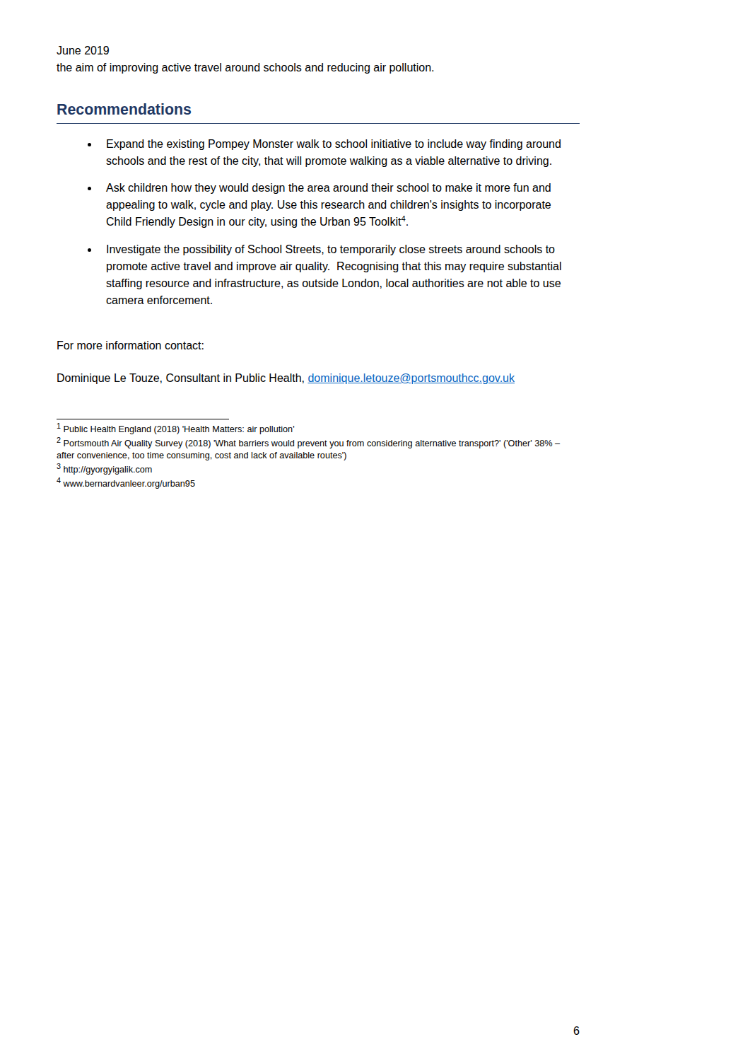June 2019
the aim of improving active travel around schools and reducing air pollution.
Recommendations
Expand the existing Pompey Monster walk to school initiative to include way finding around schools and the rest of the city, that will promote walking as a viable alternative to driving.
Ask children how they would design the area around their school to make it more fun and appealing to walk, cycle and play. Use this research and children's insights to incorporate Child Friendly Design in our city, using the Urban 95 Toolkit4.
Investigate the possibility of School Streets, to temporarily close streets around schools to promote active travel and improve air quality. Recognising that this may require substantial staffing resource and infrastructure, as outside London, local authorities are not able to use camera enforcement.
For more information contact:
Dominique Le Touze, Consultant in Public Health, dominique.letouze@portsmouthcc.gov.uk
1 Public Health England (2018) 'Health Matters: air pollution'
2 Portsmouth Air Quality Survey (2018) 'What barriers would prevent you from considering alternative transport?' ('Other' 38% – after convenience, too time consuming, cost and lack of available routes')
3 http://gyorgyigalik.com
4 www.bernardvanleer.org/urban95
6